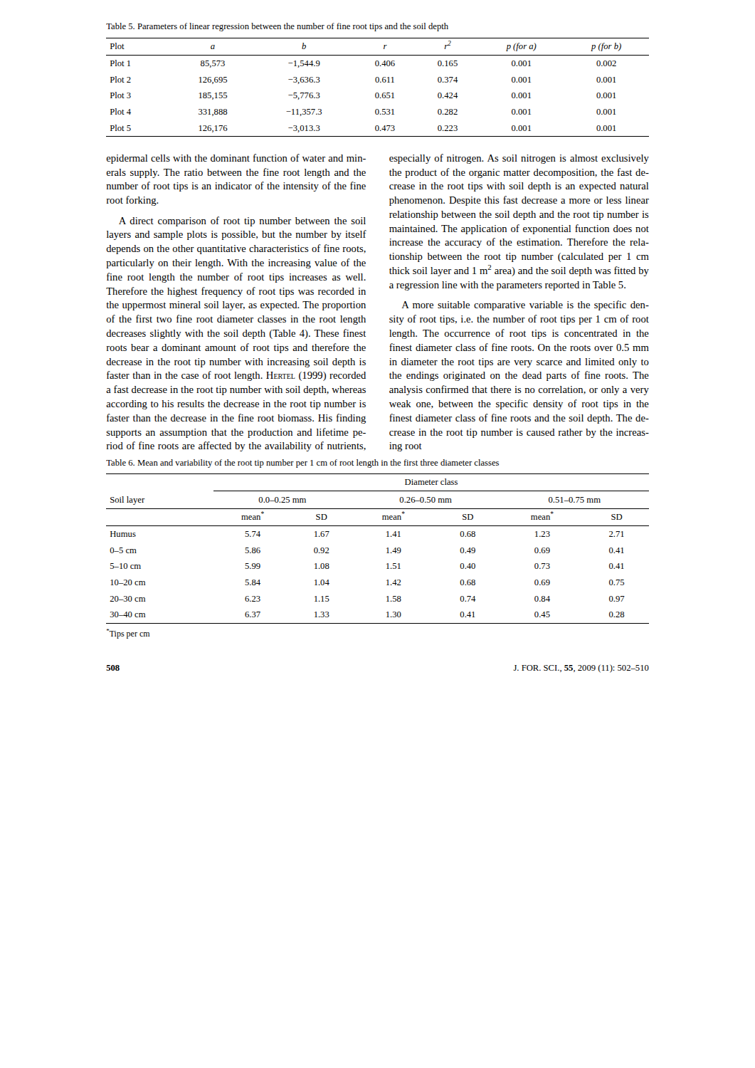Table 5. Parameters of linear regression between the number of fine root tips and the soil depth
| Plot | a | b | r | r 2 | p (for a ) | p (for b ) |
| --- | --- | --- | --- | --- | --- | --- |
| Plot 1 | 85,573 | −1,544.9 | 0.406 | 0.165 | 0.001 | 0.002 |
| Plot 2 | 126,695 | −3,636.3 | 0.611 | 0.374 | 0.001 | 0.001 |
| Plot 3 | 185,155 | −5,776.3 | 0.651 | 0.424 | 0.001 | 0.001 |
| Plot 4 | 331,888 | −11,357.3 | 0.531 | 0.282 | 0.001 | 0.001 |
| Plot 5 | 126,176 | −3,013.3 | 0.473 | 0.223 | 0.001 | 0.001 |
epidermal cells with the dominant function of water and minerals supply. The ratio between the fine root length and the number of root tips is an indicator of the intensity of the fine root forking.
A direct comparison of root tip number between the soil layers and sample plots is possible, but the number by itself depends on the other quantitative characteristics of fine roots, particularly on their length. With the increasing value of the fine root length the number of root tips increases as well. Therefore the highest frequency of root tips was recorded in the uppermost mineral soil layer, as expected. The proportion of the first two fine root diameter classes in the root length decreases slightly with the soil depth (Table 4). These finest roots bear a dominant amount of root tips and therefore the decrease in the root tip number with increasing soil depth is faster than in the case of root length. Hertel (1999) recorded a fast decrease in the root tip number with soil depth, whereas according to his results the decrease in the root tip number is faster than the decrease in the fine root biomass. His finding supports an assumption that the production and lifetime period of fine roots are affected by the availability of nutrients, especially of nitrogen. As soil nitrogen is almost exclusively the product of the organic matter decomposition, the fast decrease in the root tips with soil depth is an expected natural phenomenon. Despite this fast decrease a more or less linear relationship between the soil depth and the root tip number is maintained. The application of exponential function does not increase the accuracy of the estimation. Therefore the relationship between the root tip number (calculated per 1 cm thick soil layer and 1 m2 area) and the soil depth was fitted by a regression line with the parameters reported in Table 5.
A more suitable comparative variable is the specific density of root tips, i.e. the number of root tips per 1 cm of root length. The occurrence of root tips is concentrated in the finest diameter class of fine roots. On the roots over 0.5 mm in diameter the root tips are very scarce and limited only to the endings originated on the dead parts of fine roots. The analysis confirmed that there is no correlation, or only a very weak one, between the specific density of root tips in the finest diameter class of fine roots and the soil depth. The decrease in the root tip number is caused rather by the increasing root
Table 6. Mean and variability of the root tip number per 1 cm of root length in the first three diameter classes
| Soil layer | Diameter class |
| --- | --- |
| 0.0–0.25 mm | 0.26–0.50 mm | 0.51–0.75 mm |
| | mean * | SD | mean * | SD | mean * | SD |
| Humus | 5.74 | 1.67 | 1.41 | 0.68 | 1.23 | 2.71 |
| 0–5 cm | 5.86 | 0.92 | 1.49 | 0.49 | 0.69 | 0.41 |
| 5–10 cm | 5.99 | 1.08 | 1.51 | 0.40 | 0.73 | 0.41 |
| 10–20 cm | 5.84 | 1.04 | 1.42 | 0.68 | 0.69 | 0.75 |
| 20–30 cm | 6.23 | 1.15 | 1.58 | 0.74 | 0.84 | 0.97 |
| 30–40 cm | 6.37 | 1.33 | 1.30 | 0.41 | 0.45 | 0.28 |
*Tips per cm
508 J. FOR. SCI., 55, 2009 (11): 502–510